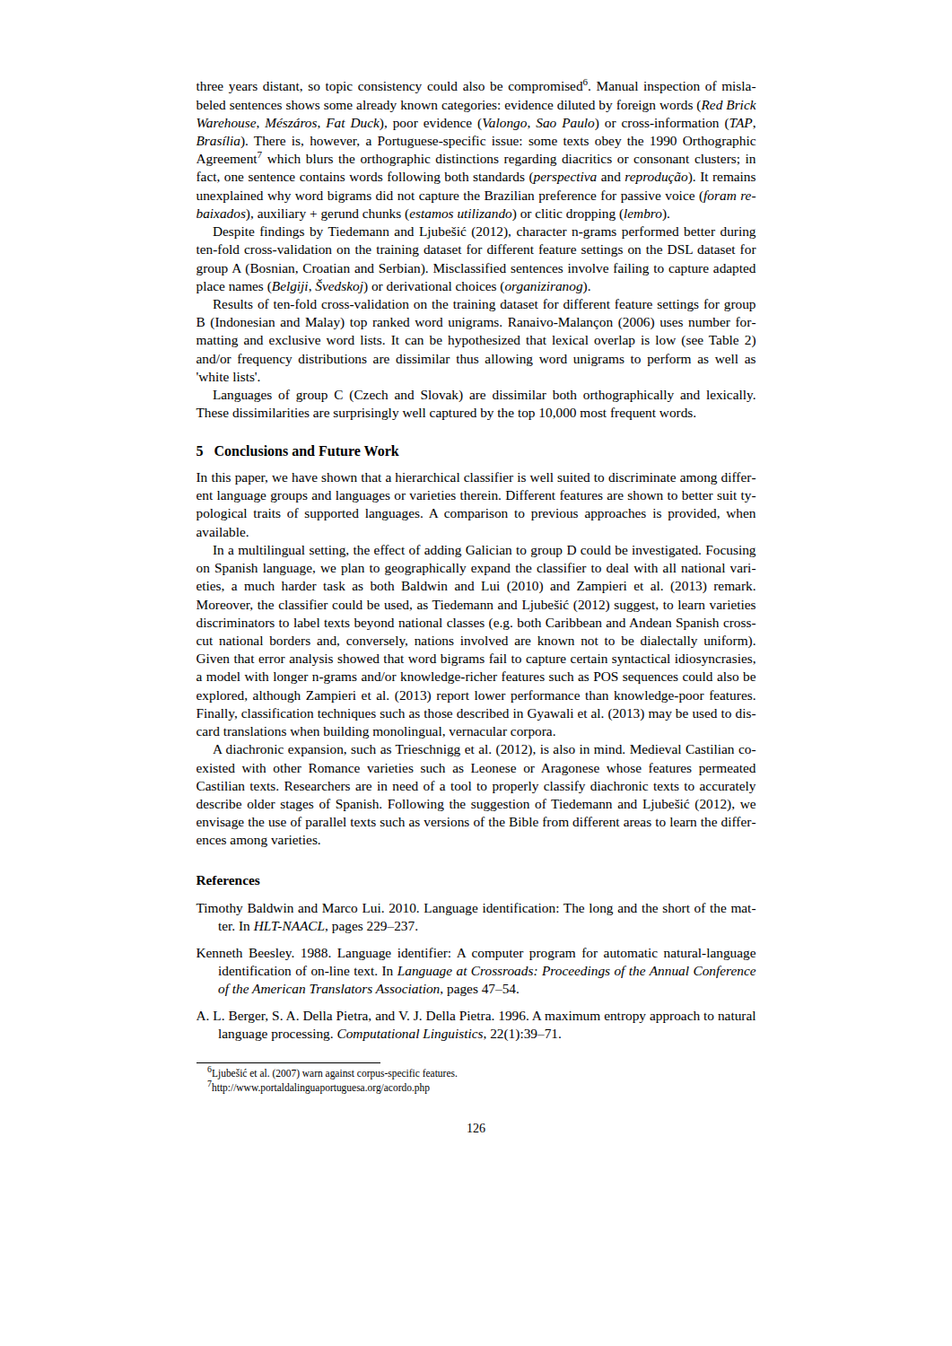three years distant, so topic consistency could also be compromised6. Manual inspection of mislabeled sentences shows some already known categories: evidence diluted by foreign words (Red Brick Warehouse, Mészáros, Fat Duck), poor evidence (Valongo, Sao Paulo) or cross-information (TAP, Brasília). There is, however, a Portuguese-specific issue: some texts obey the 1990 Orthographic Agreement7 which blurs the orthographic distinctions regarding diacritics or consonant clusters; in fact, one sentence contains words following both standards (perspectiva and reprodução). It remains unexplained why word bigrams did not capture the Brazilian preference for passive voice (foram rebaixados), auxiliary + gerund chunks (estamos utilizando) or clitic dropping (lembro).
Despite findings by Tiedemann and Ljubešić (2012), character n-grams performed better during ten-fold cross-validation on the training dataset for different feature settings on the DSL dataset for group A (Bosnian, Croatian and Serbian). Misclassified sentences involve failing to capture adapted place names (Belgiji, Švedskoj) or derivational choices (organiziranog).
Results of ten-fold cross-validation on the training dataset for different feature settings for group B (Indonesian and Malay) top ranked word unigrams. Ranaivo-Malançon (2006) uses number formatting and exclusive word lists. It can be hypothesized that lexical overlap is low (see Table 2) and/or frequency distributions are dissimilar thus allowing word unigrams to perform as well as 'white lists'.
Languages of group C (Czech and Slovak) are dissimilar both orthographically and lexically. These dissimilarities are surprisingly well captured by the top 10,000 most frequent words.
5 Conclusions and Future Work
In this paper, we have shown that a hierarchical classifier is well suited to discriminate among different language groups and languages or varieties therein. Different features are shown to better suit typological traits of supported languages. A comparison to previous approaches is provided, when available.
In a multilingual setting, the effect of adding Galician to group D could be investigated. Focusing on Spanish language, we plan to geographically expand the classifier to deal with all national varieties, a much harder task as both Baldwin and Lui (2010) and Zampieri et al. (2013) remark. Moreover, the classifier could be used, as Tiedemann and Ljubešić (2012) suggest, to learn varieties discriminators to label texts beyond national classes (e.g. both Caribbean and Andean Spanish cross-cut national borders and, conversely, nations involved are known not to be dialectally uniform). Given that error analysis showed that word bigrams fail to capture certain syntactical idiosyncrasies, a model with longer n-grams and/or knowledge-richer features such as POS sequences could also be explored, although Zampieri et al. (2013) report lower performance than knowledge-poor features. Finally, classification techniques such as those described in Gyawali et al. (2013) may be used to discard translations when building monolingual, vernacular corpora.
A diachronic expansion, such as Trieschnigg et al. (2012), is also in mind. Medieval Castilian coexisted with other Romance varieties such as Leonese or Aragonese whose features permeated Castilian texts. Researchers are in need of a tool to properly classify diachronic texts to accurately describe older stages of Spanish. Following the suggestion of Tiedemann and Ljubešić (2012), we envisage the use of parallel texts such as versions of the Bible from different areas to learn the differences among varieties.
References
Timothy Baldwin and Marco Lui. 2010. Language identification: The long and the short of the matter. In HLT-NAACL, pages 229–237.
Kenneth Beesley. 1988. Language identifier: A computer program for automatic natural-language identification of on-line text. In Language at Crossroads: Proceedings of the Annual Conference of the American Translators Association, pages 47–54.
A. L. Berger, S. A. Della Pietra, and V. J. Della Pietra. 1996. A maximum entropy approach to natural language processing. Computational Linguistics, 22(1):39–71.
6Ljubešić et al. (2007) warn against corpus-specific features.
7http://www.portaldalinguaportuguesa.org/acordo.php
126